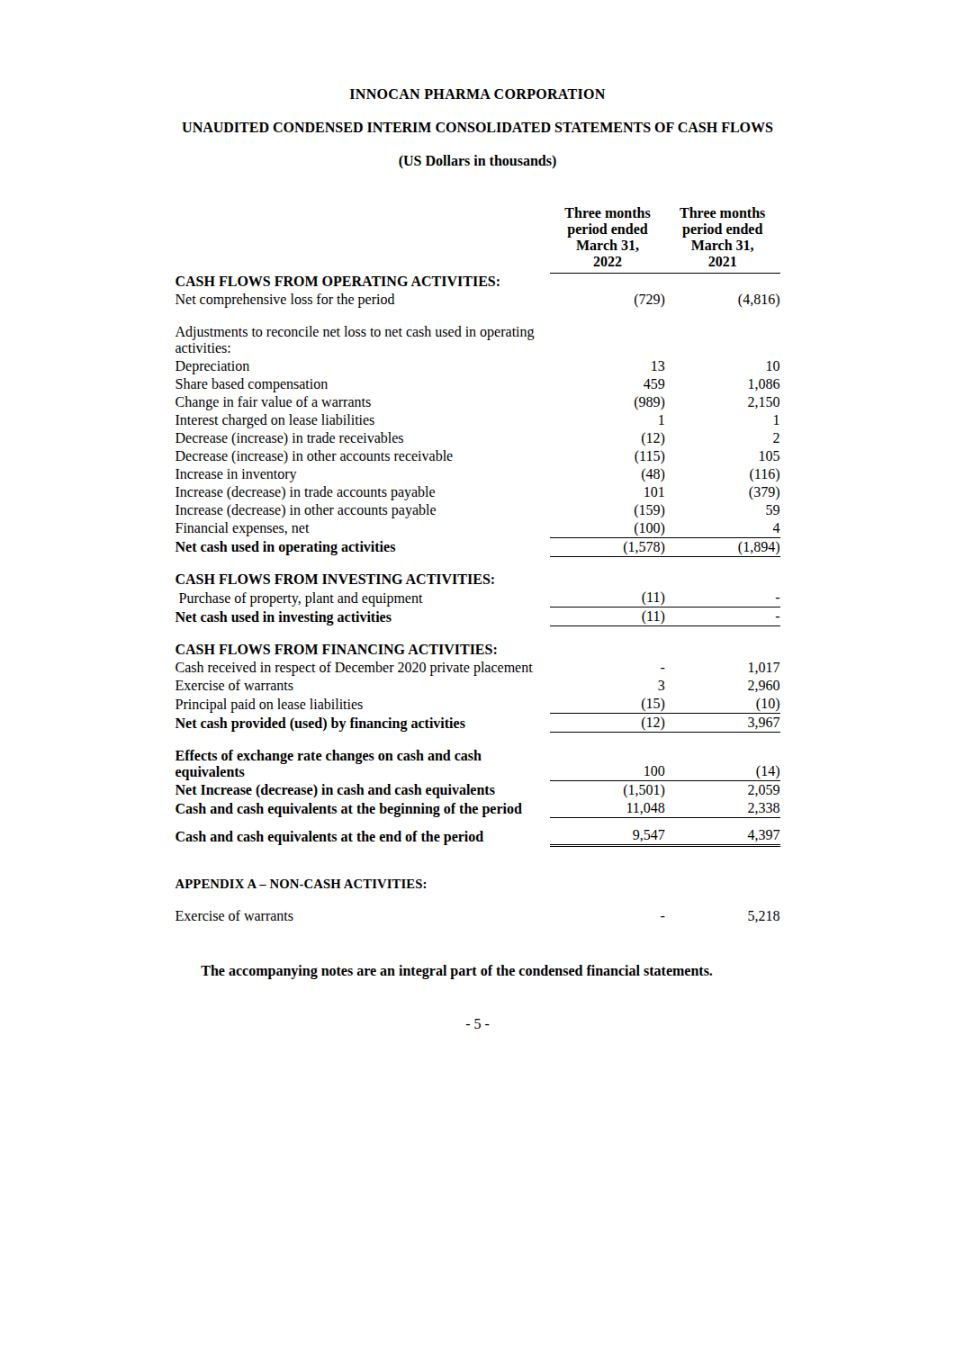INNOCAN PHARMA CORPORATION
UNAUDITED CONDENSED INTERIM CONSOLIDATED STATEMENTS OF CASH FLOWS
(US Dollars in thousands)
| | Three months period ended March 31, 2022 | Three months period ended March 31, 2021 |
| CASH FLOWS FROM OPERATING ACTIVITIES: | | |
| Net comprehensive loss for the period | (729) | (4,816) |
| Adjustments to reconcile net loss to net cash used in operating activities: | | |
| Depreciation | 13 | 10 |
| Share based compensation | 459 | 1,086 |
| Change in fair value of a warrants | (989) | 2,150 |
| Interest charged on lease liabilities | 1 | 1 |
| Decrease (increase) in trade receivables | (12) | 2 |
| Decrease (increase) in other accounts receivable | (115) | 105 |
| Increase in inventory | (48) | (116) |
| Increase (decrease) in trade accounts payable | 101 | (379) |
| Increase (decrease) in other accounts payable | (159) | 59 |
| Financial expenses, net | (100) | 4 |
| Net cash used in operating activities | (1,578) | (1,894) |
| CASH FLOWS FROM INVESTING ACTIVITIES: | | |
| Purchase of property, plant and equipment | (11) | - |
| Net cash used in investing activities | (11) | - |
| CASH FLOWS FROM FINANCING ACTIVITIES: | | |
| Cash received in respect of December 2020 private placement | - | 1,017 |
| Exercise of warrants | 3 | 2,960 |
| Principal paid on lease liabilities | (15) | (10) |
| Net cash provided (used) by financing activities | (12) | 3,967 |
| Effects of exchange rate changes on cash and cash equivalents | 100 | (14) |
| Net Increase (decrease) in cash and cash equivalents | (1,501) | 2,059 |
| Cash and cash equivalents at the beginning of the period | 11,048 | 2,338 |
| Cash and cash equivalents at the end of the period | 9,547 | 4,397 |
APPENDIX A – NON-CASH ACTIVITIES:
| Exercise of warrants | - | 5,218 |
The accompanying notes are an integral part of the condensed financial statements.
- 5 -